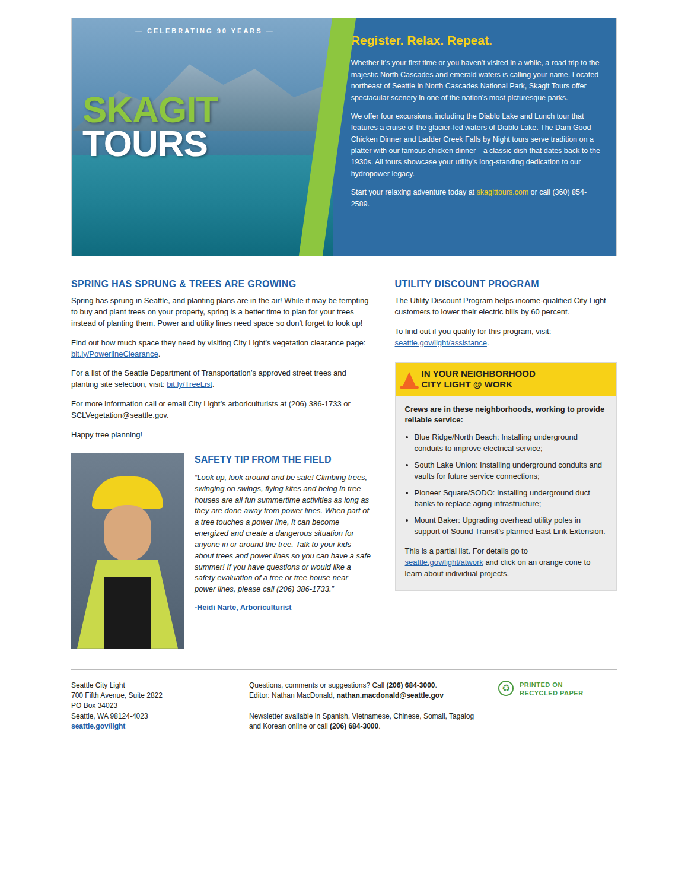— CELEBRATING 90 YEARS —
SKAGIT
TOURS
Register. Relax. Repeat.
Whether it’s your first time or you haven’t visited in a while, a road trip to the majestic North Cascades and emerald waters is calling your name. Located northeast of Seattle in North Cascades National Park, Skagit Tours offer spectacular scenery in one of the nation’s most picturesque parks.
We offer four excursions, including the Diablo Lake and Lunch tour that features a cruise of the glacier-fed waters of Diablo Lake. The Dam Good Chicken Dinner and Ladder Creek Falls by Night tours serve tradition on a platter with our famous chicken dinner—a classic dish that dates back to the 1930s. All tours showcase your utility’s long-standing dedication to our hydropower legacy.
Start your relaxing adventure today at skagittours.com or call (360) 854-2589.
SPRING HAS SPRUNG & TREES ARE GROWING
Spring has sprung in Seattle, and planting plans are in the air! While it may be tempting to buy and plant trees on your property, spring is a better time to plan for your trees instead of planting them. Power and utility lines need space so don’t forget to look up!
Find out how much space they need by visiting City Light’s vegetation clearance page: bit.ly/PowerlineClearance.
For a list of the Seattle Department of Transportation’s approved street trees and planting site selection, visit: bit.ly/TreeList.
For more information call or email City Light’s arboriculturists at (206) 386-1733 or SCLVegetation@seattle.gov.
Happy tree planning!
SAFETY TIP FROM THE FIELD
“Look up, look around and be safe! Climbing trees, swinging on swings, flying kites and being in tree houses are all fun summertime activities as long as they are done away from power lines. When part of a tree touches a power line, it can become energized and create a dangerous situation for anyone in or around the tree. Talk to your kids about trees and power lines so you can have a safe summer! If you have questions or would like a safety evaluation of a tree or tree house near power lines, please call (206) 386-1733.”
-Heidi Narte, Arboriculturist
UTILITY DISCOUNT PROGRAM
The Utility Discount Program helps income-qualified City Light customers to lower their electric bills by 60 percent.
To find out if you qualify for this program, visit: seattle.gov/light/assistance.
IN YOUR NEIGHBORHOOD
CITY LIGHT @ WORK
Crews are in these neighborhoods, working to provide reliable service:
Blue Ridge/North Beach: Installing underground conduits to improve electrical service;
South Lake Union: Installing underground conduits and vaults for future service connections;
Pioneer Square/SODO: Installing underground duct banks to replace aging infrastructure;
Mount Baker: Upgrading overhead utility poles in support of Sound Transit’s planned East Link Extension.
This is a partial list. For details go to seattle.gov/light/atwork and click on an orange cone to learn about individual projects.
Seattle City Light
700 Fifth Avenue, Suite 2822
PO Box 34023
Seattle, WA 98124-4023
seattle.gov/light
Questions, comments or suggestions? Call (206) 684-3000.
Editor: Nathan MacDonald, nathan.macdonald@seattle.gov
Newsletter available in Spanish, Vietnamese, Chinese, Somali, Tagalog and Korean online or call (206) 684-3000.
PRINTED ON
RECYCLED PAPER